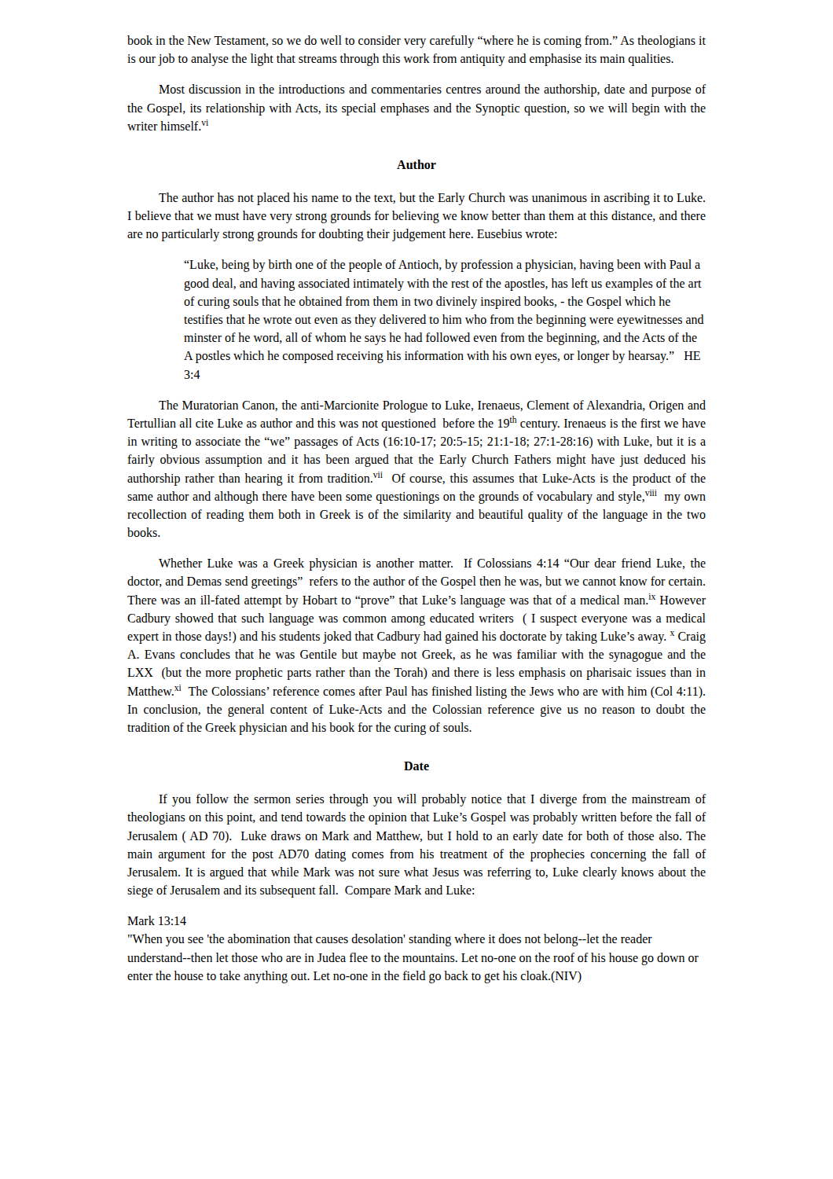book in the New Testament, so we do well to consider very carefully “where he is coming from.” As theologians it is our job to analyse the light that streams through this work from antiquity and emphasise its main qualities.
Most discussion in the introductions and commentaries centres around the authorship, date and purpose of the Gospel, its relationship with Acts, its special emphases and the Synoptic question, so we will begin with the writer himself.vi
Author
The author has not placed his name to the text, but the Early Church was unanimous in ascribing it to Luke. I believe that we must have very strong grounds for believing we know better than them at this distance, and there are no particularly strong grounds for doubting their judgement here. Eusebius wrote:
“Luke, being by birth one of the people of Antioch, by profession a physician, having been with Paul a good deal, and having associated intimately with the rest of the apostles, has left us examples of the art of curing souls that he obtained from them in two divinely inspired books, - the Gospel which he testifies that he wrote out even as they delivered to him who from the beginning were eyewitnesses and minster of he word, all of whom he says he had followed even from the beginning, and the Acts of the A postles which he composed receiving his information with his own eyes, or longer by hearsay.” HE 3:4
The Muratorian Canon, the anti-Marcionite Prologue to Luke, Irenaeus, Clement of Alexandria, Origen and Tertullian all cite Luke as author and this was not questioned before the 19th century. Irenaeus is the first we have in writing to associate the “we” passages of Acts (16:10-17; 20:5-15; 21:1-18; 27:1-28:16) with Luke, but it is a fairly obvious assumption and it has been argued that the Early Church Fathers might have just deduced his authorship rather than hearing it from tradition.vii Of course, this assumes that Luke-Acts is the product of the same author and although there have been some questionings on the grounds of vocabulary and style,viii my own recollection of reading them both in Greek is of the similarity and beautiful quality of the language in the two books.
Whether Luke was a Greek physician is another matter. If Colossians 4:14 “Our dear friend Luke, the doctor, and Demas send greetings” refers to the author of the Gospel then he was, but we cannot know for certain. There was an ill-fated attempt by Hobart to “prove” that Luke’s language was that of a medical man.ix However Cadbury showed that such language was common among educated writers ( I suspect everyone was a medical expert in those days!) and his students joked that Cadbury had gained his doctorate by taking Luke’s away. x Craig A. Evans concludes that he was Gentile but maybe not Greek, as he was familiar with the synagogue and the LXX (but the more prophetic parts rather than the Torah) and there is less emphasis on pharisaic issues than in Matthew.xi The Colossians’ reference comes after Paul has finished listing the Jews who are with him (Col 4:11). In conclusion, the general content of Luke-Acts and the Colossian reference give us no reason to doubt the tradition of the Greek physician and his book for the curing of souls.
Date
If you follow the sermon series through you will probably notice that I diverge from the mainstream of theologians on this point, and tend towards the opinion that Luke’s Gospel was probably written before the fall of Jerusalem ( AD 70). Luke draws on Mark and Matthew, but I hold to an early date for both of those also. The main argument for the post AD70 dating comes from his treatment of the prophecies concerning the fall of Jerusalem. It is argued that while Mark was not sure what Jesus was referring to, Luke clearly knows about the siege of Jerusalem and its subsequent fall. Compare Mark and Luke:
Mark 13:14
"When you see 'the abomination that causes desolation' standing where it does not belong--let the reader understand--then let those who are in Judea flee to the mountains. Let no-one on the roof of his house go down or enter the house to take anything out. Let no-one in the field go back to get his cloak.(NIV)